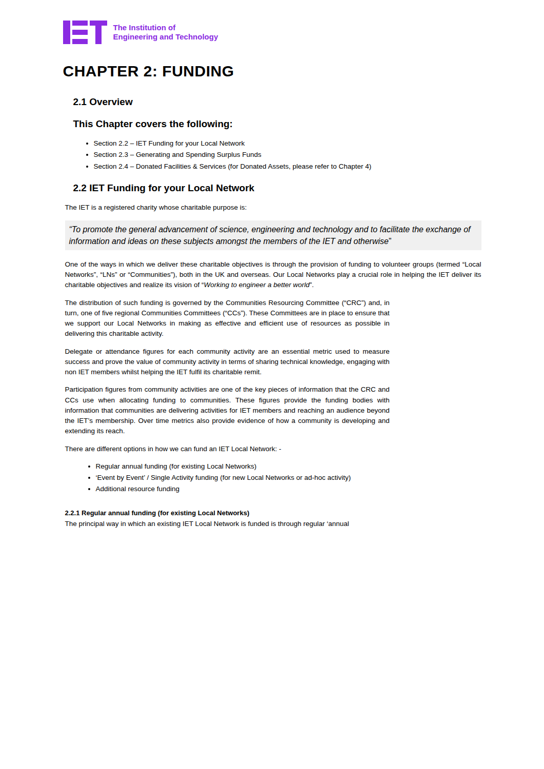The Institution of
Engineering and Technology
CHAPTER 2: FUNDING
2.1 Overview
This Chapter covers the following:
Section 2.2 – IET Funding for your Local Network
Section 2.3 – Generating and Spending Surplus Funds
Section 2.4 – Donated Facilities & Services (for Donated Assets, please refer to Chapter 4)
2.2 IET Funding for your Local Network
The IET is a registered charity whose charitable purpose is:
“To promote the general advancement of science, engineering and technology and to facilitate the exchange of information and ideas on these subjects amongst the members of the IET and otherwise”
One of the ways in which we deliver these charitable objectives is through the provision of funding to volunteer groups (termed “Local Networks”, “LNs” or “Communities”), both in the UK and overseas. Our Local Networks play a crucial role in helping the IET deliver its charitable objectives and realize its vision of “Working to engineer a better world”.
The distribution of such funding is governed by the Communities Resourcing Committee (“CRC”) and, in turn, one of five regional Communities Committees (“CCs”). These Committees are in place to ensure that we support our Local Networks in making as effective and efficient use of resources as possible in delivering this charitable activity.
Delegate or attendance figures for each community activity are an essential metric used to measure success and prove the value of community activity in terms of sharing technical knowledge, engaging with non IET members whilst helping the IET fulfil its charitable remit.
Participation figures from community activities are one of the key pieces of information that the CRC and CCs use when allocating funding to communities. These figures provide the funding bodies with information that communities are delivering activities for IET members and reaching an audience beyond the IET’s membership. Over time metrics also provide evidence of how a community is developing and extending its reach.
There are different options in how we can fund an IET Local Network: -
Regular annual funding (for existing Local Networks)
‘Event by Event’ / Single Activity funding (for new Local Networks or ad-hoc activity)
Additional resource funding
2.2.1 Regular annual funding (for existing Local Networks)
The principal way in which an existing IET Local Network is funded is through regular ‘annual